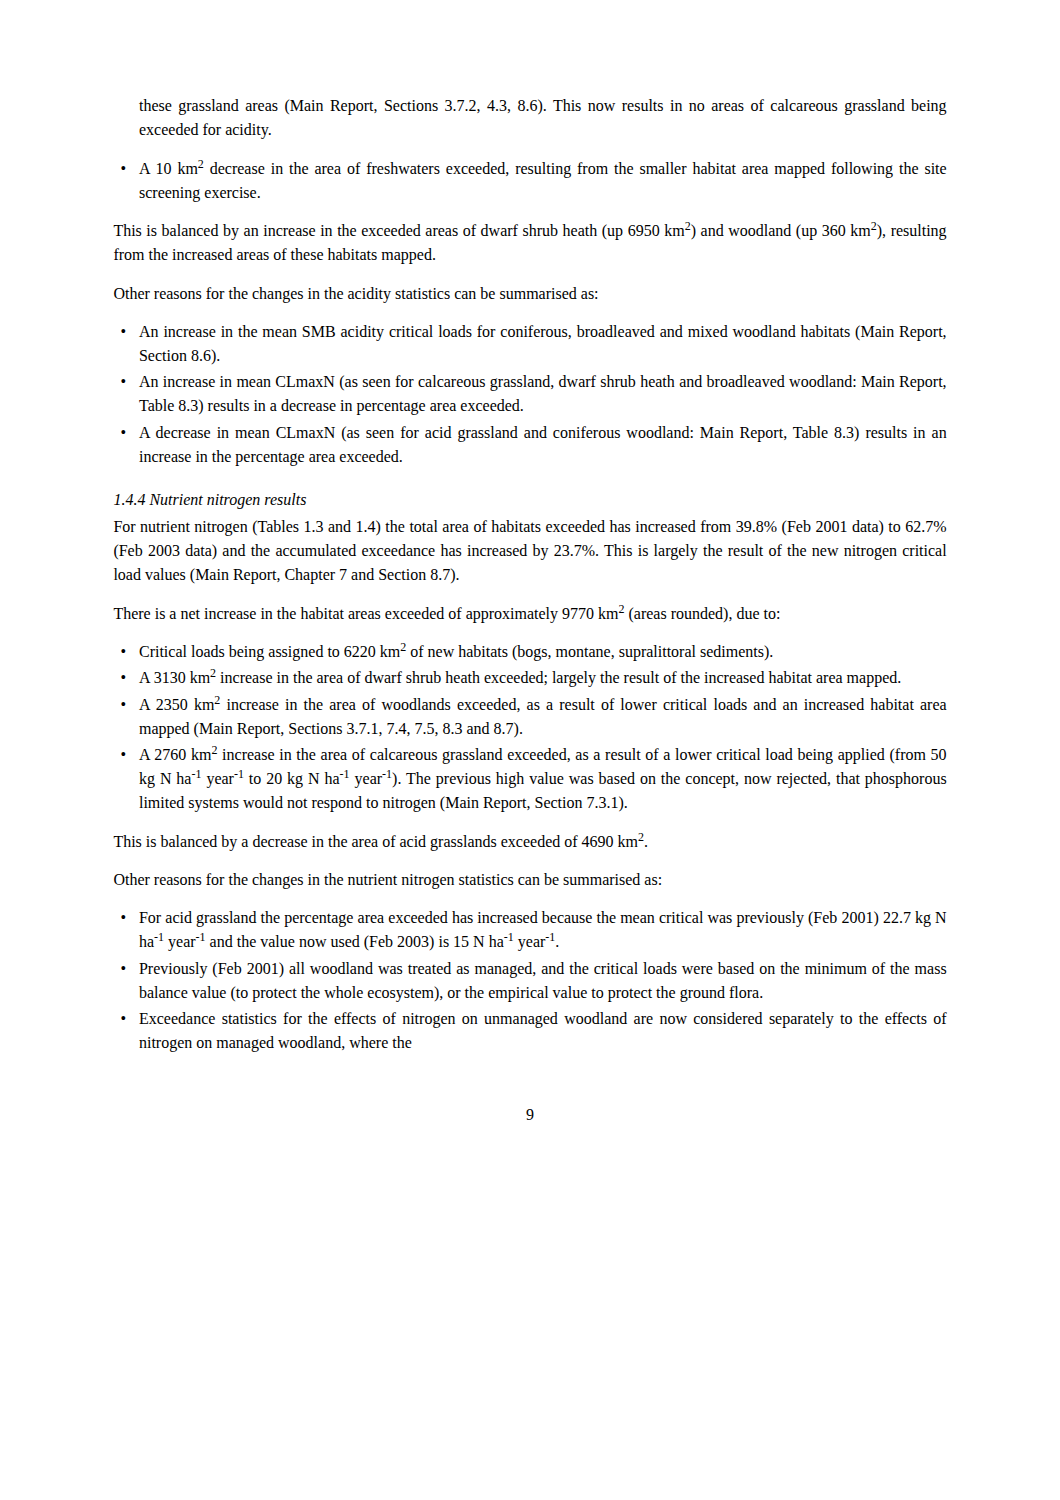these grassland areas (Main Report, Sections 3.7.2, 4.3, 8.6). This now results in no areas of calcareous grassland being exceeded for acidity.
A 10 km2 decrease in the area of freshwaters exceeded, resulting from the smaller habitat area mapped following the site screening exercise.
This is balanced by an increase in the exceeded areas of dwarf shrub heath (up 6950 km2) and woodland (up 360 km2), resulting from the increased areas of these habitats mapped.
Other reasons for the changes in the acidity statistics can be summarised as:
An increase in the mean SMB acidity critical loads for coniferous, broadleaved and mixed woodland habitats (Main Report, Section 8.6).
An increase in mean CLmaxN (as seen for calcareous grassland, dwarf shrub heath and broadleaved woodland: Main Report, Table 8.3) results in a decrease in percentage area exceeded.
A decrease in mean CLmaxN (as seen for acid grassland and coniferous woodland: Main Report, Table 8.3) results in an increase in the percentage area exceeded.
1.4.4 Nutrient nitrogen results
For nutrient nitrogen (Tables 1.3 and 1.4) the total area of habitats exceeded has increased from 39.8% (Feb 2001 data) to 62.7% (Feb 2003 data) and the accumulated exceedance has increased by 23.7%. This is largely the result of the new nitrogen critical load values (Main Report, Chapter 7 and Section 8.7).
There is a net increase in the habitat areas exceeded of approximately 9770 km2 (areas rounded), due to:
Critical loads being assigned to 6220 km2 of new habitats (bogs, montane, supralittoral sediments).
A 3130 km2 increase in the area of dwarf shrub heath exceeded; largely the result of the increased habitat area mapped.
A 2350 km2 increase in the area of woodlands exceeded, as a result of lower critical loads and an increased habitat area mapped (Main Report, Sections 3.7.1, 7.4, 7.5, 8.3 and 8.7).
A 2760 km2 increase in the area of calcareous grassland exceeded, as a result of a lower critical load being applied (from 50 kg N ha-1 year-1 to 20 kg N ha-1 year-1). The previous high value was based on the concept, now rejected, that phosphorous limited systems would not respond to nitrogen (Main Report, Section 7.3.1).
This is balanced by a decrease in the area of acid grasslands exceeded of 4690 km2.
Other reasons for the changes in the nutrient nitrogen statistics can be summarised as:
For acid grassland the percentage area exceeded has increased because the mean critical was previously (Feb 2001) 22.7 kg N ha-1 year-1 and the value now used (Feb 2003) is 15 N ha-1 year-1.
Previously (Feb 2001) all woodland was treated as managed, and the critical loads were based on the minimum of the mass balance value (to protect the whole ecosystem), or the empirical value to protect the ground flora.
Exceedance statistics for the effects of nitrogen on unmanaged woodland are now considered separately to the effects of nitrogen on managed woodland, where the
9